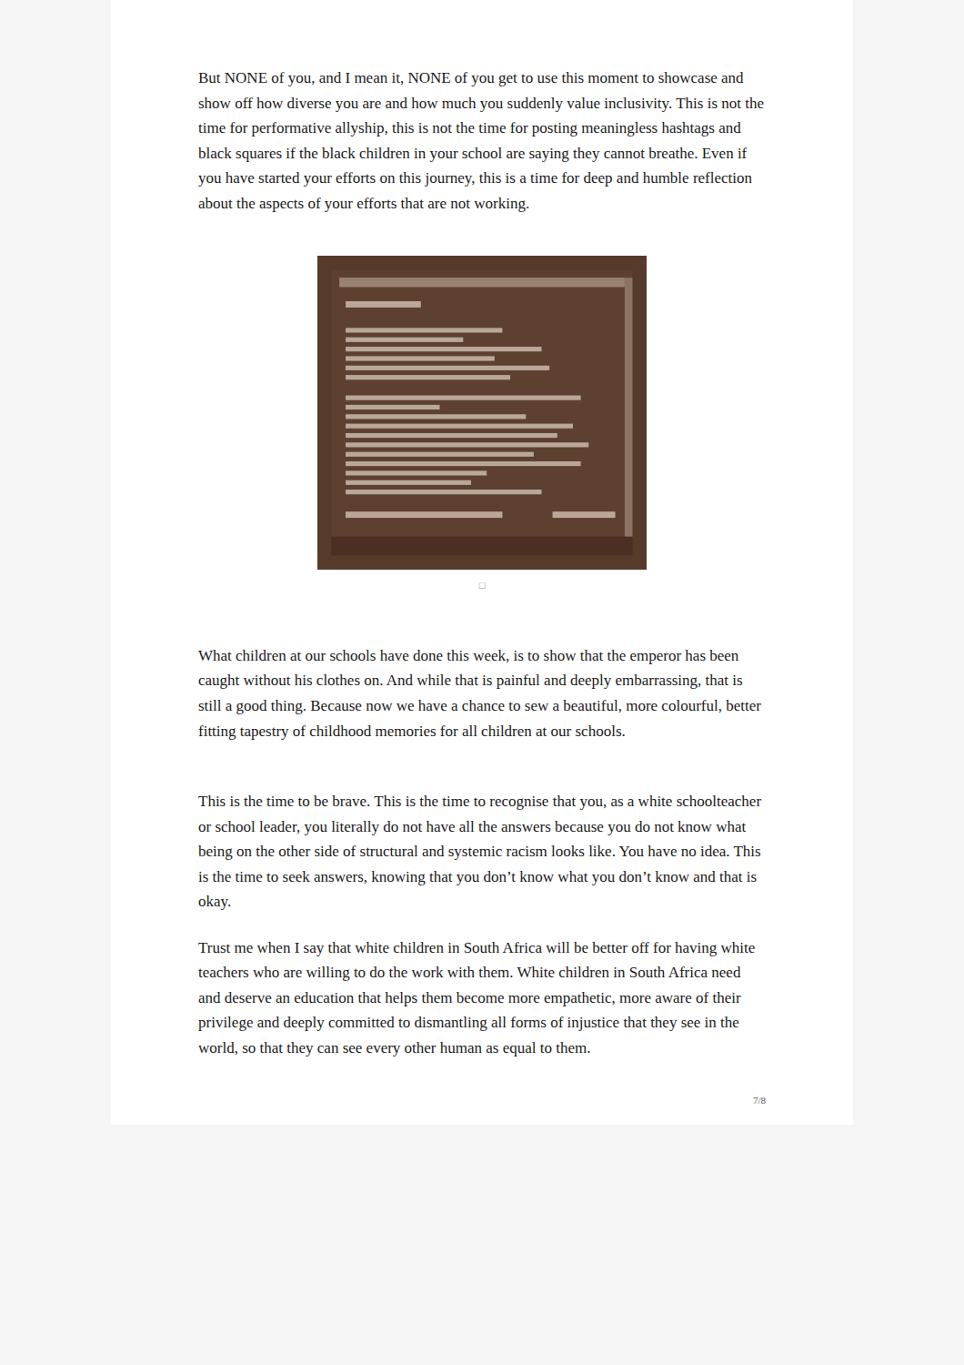But NONE of you, and I mean it, NONE of you get to use this moment to showcase and show off how diverse you are and how much you suddenly value inclusivity. This is not the time for performative allyship, this is not the time for posting meaningless hashtags and black squares if the black children in your school are saying they cannot breathe. Even if you have started your efforts on this journey, this is a time for deep and humble reflection about the aspects of your efforts that are not working.
□
What children at our schools have done this week, is to show that the emperor has been caught without his clothes on. And while that is painful and deeply embarrassing, that is still a good thing. Because now we have a chance to sew a beautiful, more colourful, better fitting tapestry of childhood memories for all children at our schools.
This is the time to be brave. This is the time to recognise that you, as a white schoolteacher or school leader, you literally do not have all the answers because you do not know what being on the other side of structural and systemic racism looks like. You have no idea. This is the time to seek answers, knowing that you don’t know what you don’t know and that is okay.
Trust me when I say that white children in South Africa will be better off for having white teachers who are willing to do the work with them. White children in South Africa need and deserve an education that helps them become more empathetic, more aware of their privilege and deeply committed to dismantling all forms of injustice that they see in the world, so that they can see every other human as equal to them.
7/8